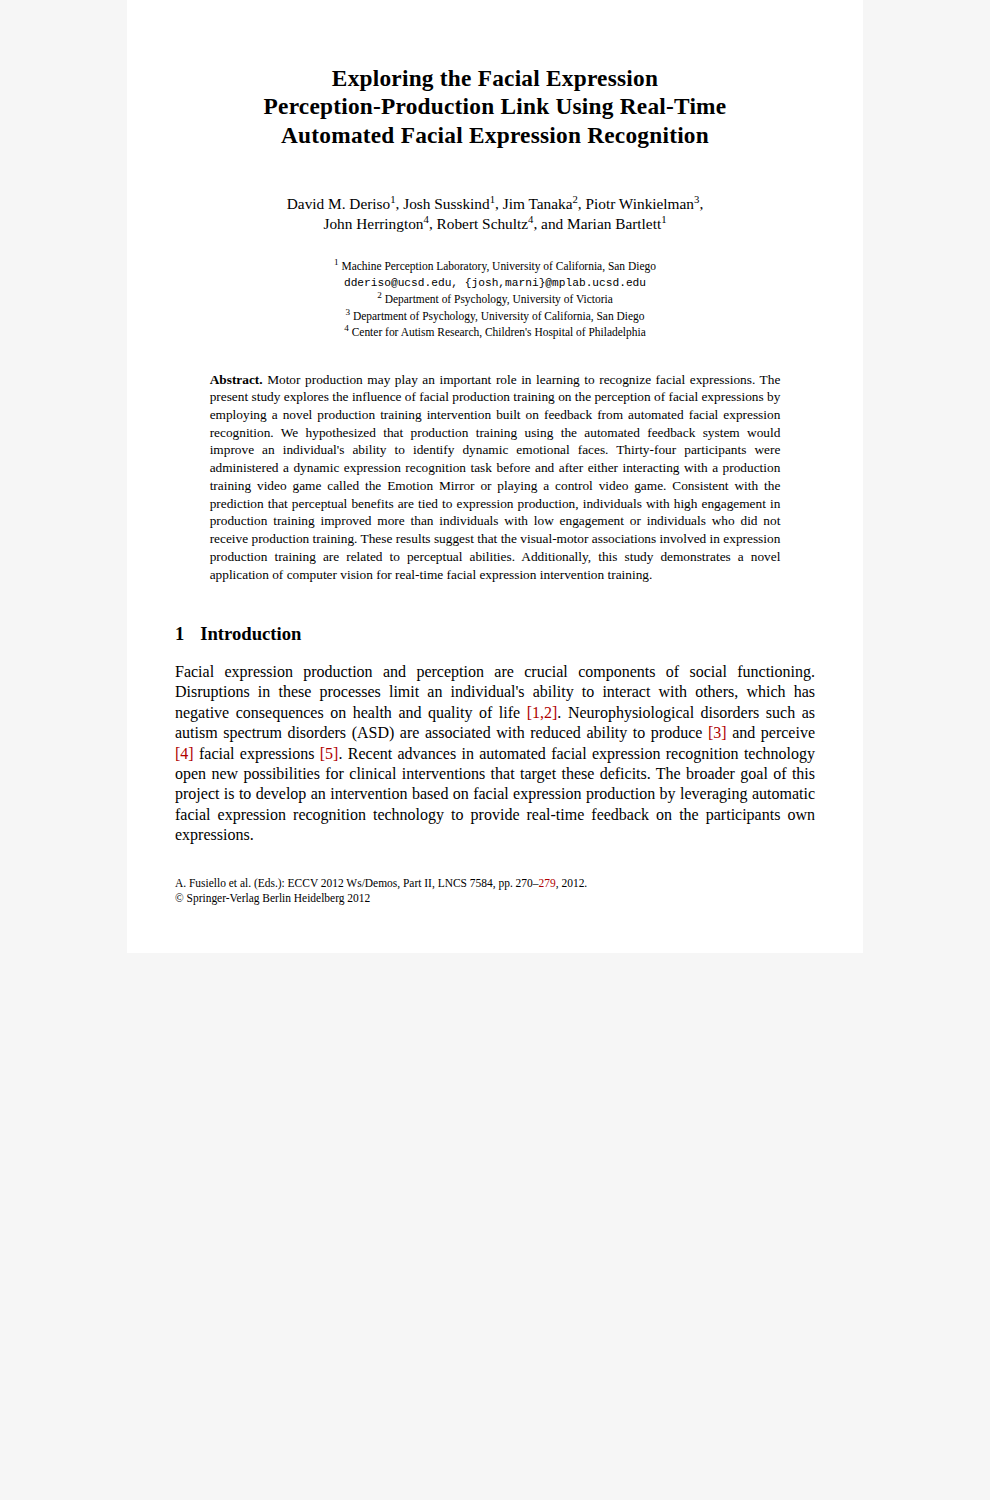Exploring the Facial Expression
Perception-Production Link Using Real-Time
Automated Facial Expression Recognition
David M. Deriso1, Josh Susskind1, Jim Tanaka2, Piotr Winkielman3,
John Herrington4, Robert Schultz4, and Marian Bartlett1
1 Machine Perception Laboratory, University of California, San Diego
dderiso@ucsd.edu, {josh,marni}@mplab.ucsd.edu
2 Department of Psychology, University of Victoria
3 Department of Psychology, University of California, San Diego
4 Center for Autism Research, Children's Hospital of Philadelphia
Abstract. Motor production may play an important role in learning to recognize facial expressions. The present study explores the influence of facial production training on the perception of facial expressions by employing a novel production training intervention built on feedback from automated facial expression recognition. We hypothesized that production training using the automated feedback system would improve an individual's ability to identify dynamic emotional faces. Thirty-four participants were administered a dynamic expression recognition task before and after either interacting with a production training video game called the Emotion Mirror or playing a control video game. Consistent with the prediction that perceptual benefits are tied to expression production, individuals with high engagement in production training improved more than individuals with low engagement or individuals who did not receive production training. These results suggest that the visual-motor associations involved in expression production training are related to perceptual abilities. Additionally, this study demonstrates a novel application of computer vision for real-time facial expression intervention training.
1 Introduction
Facial expression production and perception are crucial components of social functioning. Disruptions in these processes limit an individual's ability to interact with others, which has negative consequences on health and quality of life [1,2]. Neurophysiological disorders such as autism spectrum disorders (ASD) are associated with reduced ability to produce [3] and perceive [4] facial expressions [5]. Recent advances in automated facial expression recognition technology open new possibilities for clinical interventions that target these deficits. The broader goal of this project is to develop an intervention based on facial expression production by leveraging automatic facial expression recognition technology to provide real-time feedback on the participants own expressions.
A. Fusiello et al. (Eds.): ECCV 2012 Ws/Demos, Part II, LNCS 7584, pp. 270–279, 2012.
© Springer-Verlag Berlin Heidelberg 2012